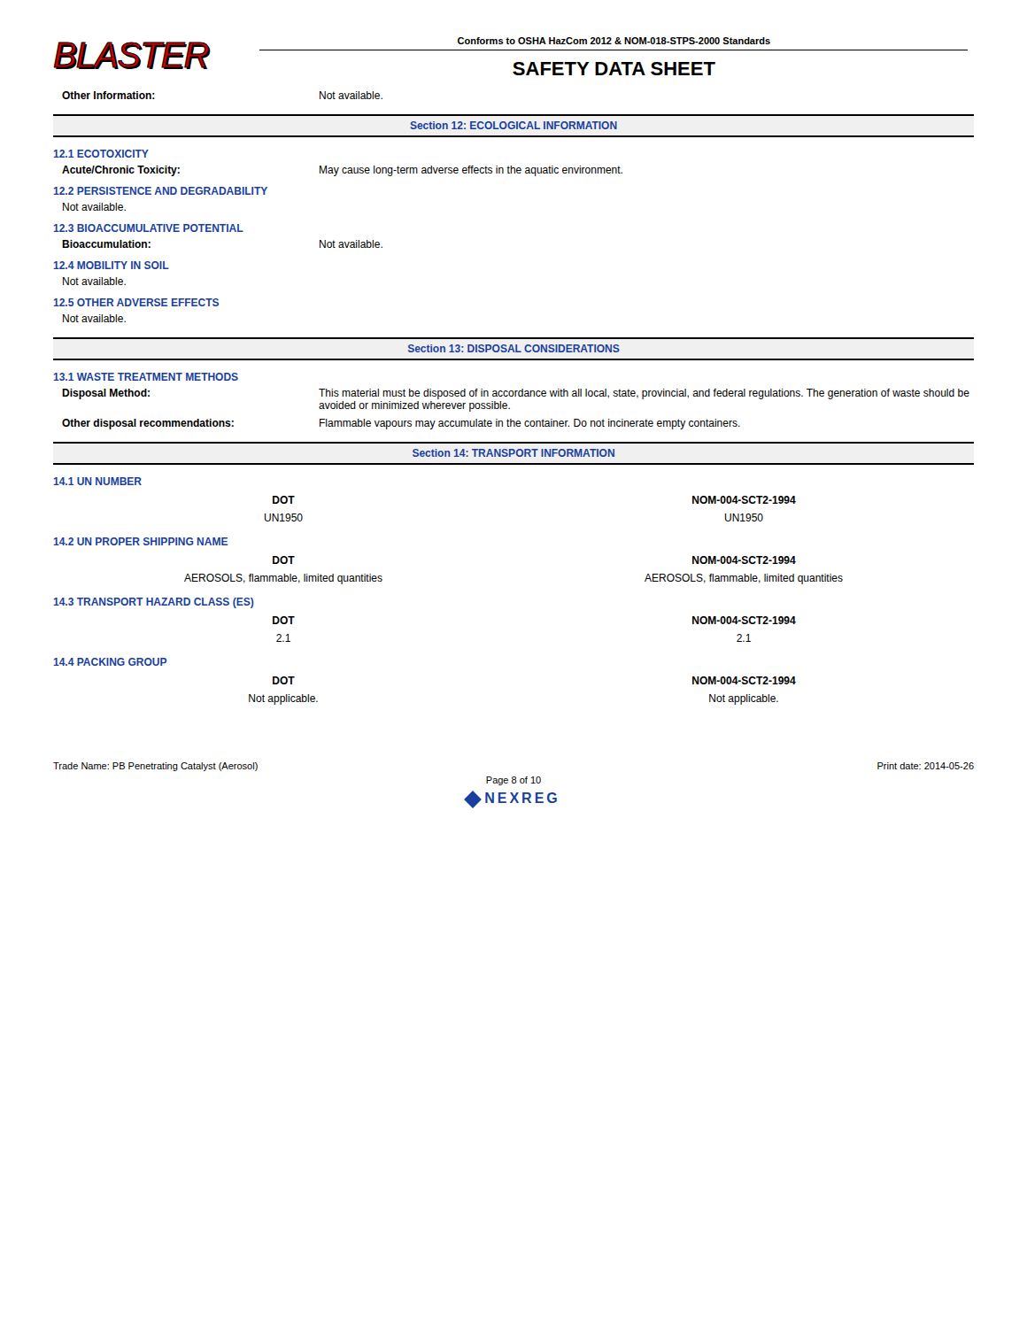BLASTER
Conforms to OSHA HazCom 2012 & NOM-018-STPS-2000 Standards
SAFETY DATA SHEET
Other Information:
Not available.
Section 12: ECOLOGICAL INFORMATION
12.1 ECOTOXICITY
Acute/Chronic Toxicity:
May cause long-term adverse effects in the aquatic environment.
12.2 PERSISTENCE AND DEGRADABILITY
Not available.
12.3 BIOACCUMULATIVE POTENTIAL
Bioaccumulation:
Not available.
12.4 MOBILITY IN SOIL
Not available.
12.5 OTHER ADVERSE EFFECTS
Not available.
Section 13: DISPOSAL CONSIDERATIONS
13.1 WASTE TREATMENT METHODS
Disposal Method:
This material must be disposed of in accordance with all local, state, provincial, and federal regulations. The generation of waste should be avoided or minimized wherever possible.
Other disposal recommendations:
Flammable vapours may accumulate in the container. Do not incinerate empty containers.
Section 14: TRANSPORT INFORMATION
14.1 UN NUMBER
| DOT | NOM-004-SCT2-1994 |
| UN1950 | UN1950 |
14.2 UN PROPER SHIPPING NAME
| DOT | NOM-004-SCT2-1994 |
| AEROSOLS, flammable, limited quantities | AEROSOLS, flammable, limited quantities |
14.3 TRANSPORT HAZARD CLASS (ES)
| DOT | NOM-004-SCT2-1994 |
| 2.1 | 2.1 |
14.4 PACKING GROUP
| DOT | NOM-004-SCT2-1994 |
| Not applicable. | Not applicable. |
Trade Name: PB Penetrating Catalyst (Aerosol) Print date: 2014-05-26
Page 8 of 10
NEXREG